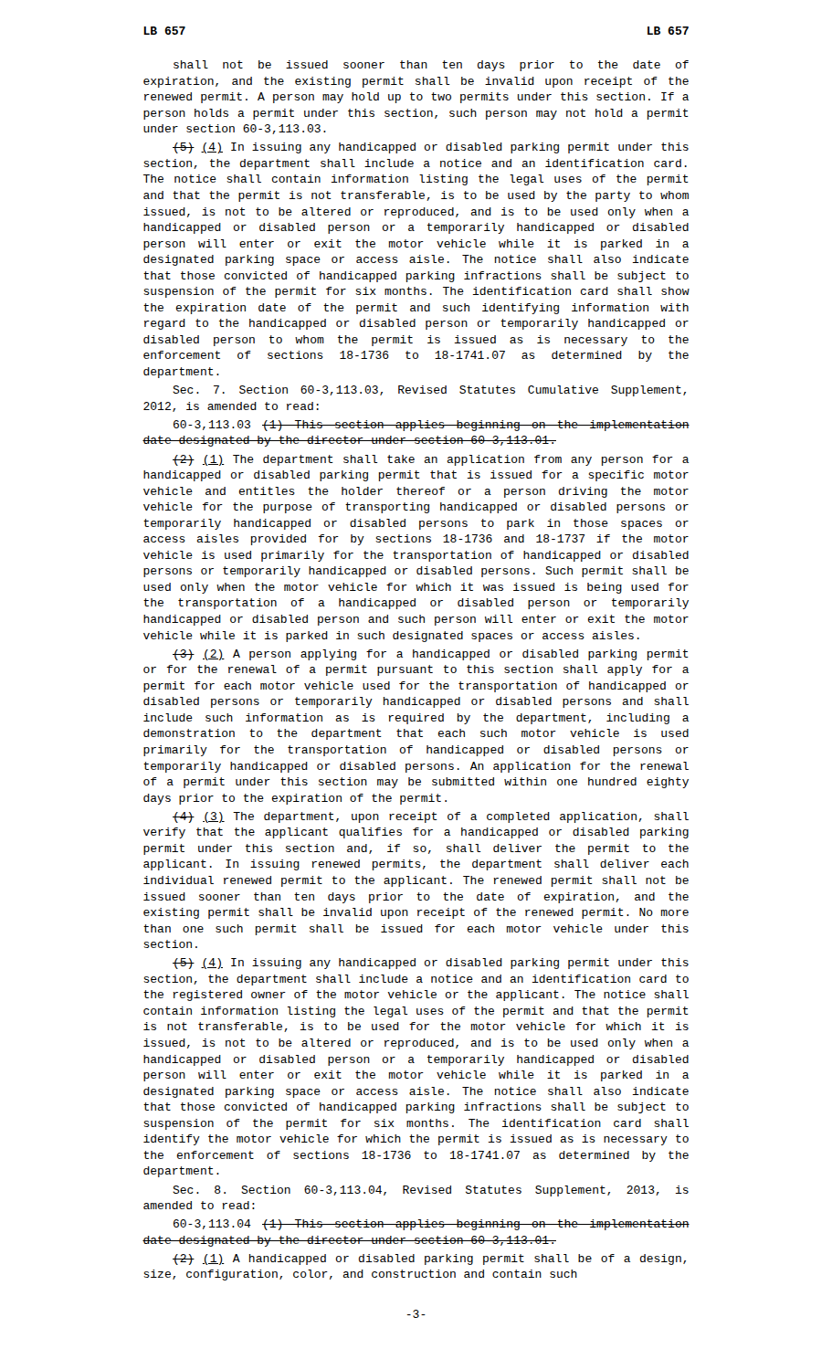LB 657 LB 657
shall not be issued sooner than ten days prior to the date of expiration, and the existing permit shall be invalid upon receipt of the renewed permit. A person may hold up to two permits under this section. If a person holds a permit under this section, such person may not hold a permit under section 60-3,113.03.
(5) (4) In issuing any handicapped or disabled parking permit under this section, the department shall include a notice and an identification card. The notice shall contain information listing the legal uses of the permit and that the permit is not transferable, is to be used by the party to whom issued, is not to be altered or reproduced, and is to be used only when a handicapped or disabled person or a temporarily handicapped or disabled person will enter or exit the motor vehicle while it is parked in a designated parking space or access aisle. The notice shall also indicate that those convicted of handicapped parking infractions shall be subject to suspension of the permit for six months. The identification card shall show the expiration date of the permit and such identifying information with regard to the handicapped or disabled person or temporarily handicapped or disabled person to whom the permit is issued as is necessary to the enforcement of sections 18-1736 to 18-1741.07 as determined by the department.
Sec. 7. Section 60-3,113.03, Revised Statutes Cumulative Supplement, 2012, is amended to read:
60-3,113.03 (1) This section applies beginning on the implementation date designated by the director under section 60-3,113.01.
(2) (1) The department shall take an application from any person for a handicapped or disabled parking permit that is issued for a specific motor vehicle and entitles the holder thereof or a person driving the motor vehicle for the purpose of transporting handicapped or disabled persons or temporarily handicapped or disabled persons to park in those spaces or access aisles provided for by sections 18-1736 and 18-1737 if the motor vehicle is used primarily for the transportation of handicapped or disabled persons or temporarily handicapped or disabled persons. Such permit shall be used only when the motor vehicle for which it was issued is being used for the transportation of a handicapped or disabled person or temporarily handicapped or disabled person and such person will enter or exit the motor vehicle while it is parked in such designated spaces or access aisles.
(3) (2) A person applying for a handicapped or disabled parking permit or for the renewal of a permit pursuant to this section shall apply for a permit for each motor vehicle used for the transportation of handicapped or disabled persons or temporarily handicapped or disabled persons and shall include such information as is required by the department, including a demonstration to the department that each such motor vehicle is used primarily for the transportation of handicapped or disabled persons or temporarily handicapped or disabled persons. An application for the renewal of a permit under this section may be submitted within one hundred eighty days prior to the expiration of the permit.
(4) (3) The department, upon receipt of a completed application, shall verify that the applicant qualifies for a handicapped or disabled parking permit under this section and, if so, shall deliver the permit to the applicant. In issuing renewed permits, the department shall deliver each individual renewed permit to the applicant. The renewed permit shall not be issued sooner than ten days prior to the date of expiration, and the existing permit shall be invalid upon receipt of the renewed permit. No more than one such permit shall be issued for each motor vehicle under this section.
(5) (4) In issuing any handicapped or disabled parking permit under this section, the department shall include a notice and an identification card to the registered owner of the motor vehicle or the applicant. The notice shall contain information listing the legal uses of the permit and that the permit is not transferable, is to be used for the motor vehicle for which it is issued, is not to be altered or reproduced, and is to be used only when a handicapped or disabled person or a temporarily handicapped or disabled person will enter or exit the motor vehicle while it is parked in a designated parking space or access aisle. The notice shall also indicate that those convicted of handicapped parking infractions shall be subject to suspension of the permit for six months. The identification card shall identify the motor vehicle for which the permit is issued as is necessary to the enforcement of sections 18-1736 to 18-1741.07 as determined by the department.
Sec. 8. Section 60-3,113.04, Revised Statutes Supplement, 2013, is amended to read:
60-3,113.04 (1) This section applies beginning on the implementation date designated by the director under section 60-3,113.01.
(2) (1) A handicapped or disabled parking permit shall be of a design, size, configuration, color, and construction and contain such
-3-